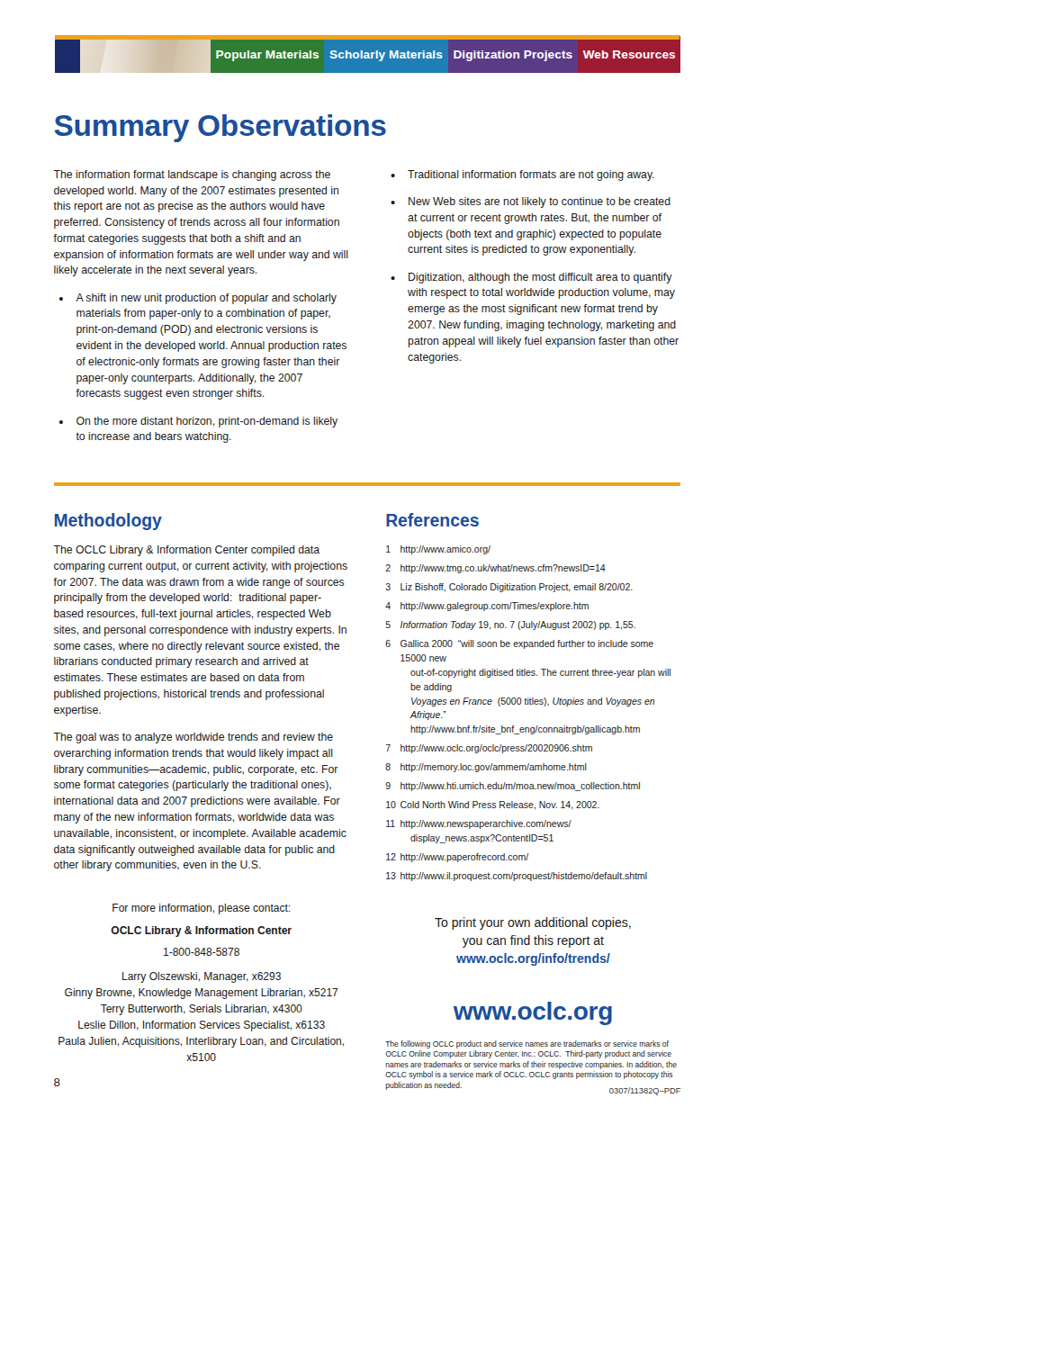Popular Materials
Scholarly Materials
Digitization Projects
Web Resources
Summary Observations
The information format landscape is changing across the developed world. Many of the 2007 estimates presented in this report are not as precise as the authors would have preferred. Consistency of trends across all four information format categories suggests that both a shift and an expansion of information formats are well under way and will likely accelerate in the next several years.
A shift in new unit production of popular and scholarly materials from paper-only to a combination of paper, print-on-demand (POD) and electronic versions is evident in the developed world. Annual production rates of electronic-only formats are growing faster than their paper-only counterparts. Additionally, the 2007 forecasts suggest even stronger shifts.
On the more distant horizon, print-on-demand is likely to increase and bears watching.
Traditional information formats are not going away.
New Web sites are not likely to continue to be created at current or recent growth rates. But, the number of objects (both text and graphic) expected to populate current sites is predicted to grow exponentially.
Digitization, although the most difficult area to quantify with respect to total worldwide production volume, may emerge as the most significant new format trend by 2007. New funding, imaging technology, marketing and patron appeal will likely fuel expansion faster than other categories.
Methodology
The OCLC Library & Information Center compiled data comparing current output, or current activity, with projections for 2007. The data was drawn from a wide range of sources principally from the developed world: traditional paper-based resources, full-text journal articles, respected Web sites, and personal correspondence with industry experts. In some cases, where no directly relevant source existed, the librarians conducted primary research and arrived at estimates. These estimates are based on data from published projections, historical trends and professional expertise.
The goal was to analyze worldwide trends and review the overarching information trends that would likely impact all library communities—academic, public, corporate, etc. For some format categories (particularly the traditional ones), international data and 2007 predictions were available. For many of the new information formats, worldwide data was unavailable, inconsistent, or incomplete. Available academic data significantly outweighed available data for public and other library communities, even in the U.S.
For more information, please contact:
OCLC Library & Information Center
1-800-848-5878
Larry Olszewski, Manager, x6293
Ginny Browne, Knowledge Management Librarian, x5217
Terry Butterworth, Serials Librarian, x4300
Leslie Dillon, Information Services Specialist, x6133
Paula Julien, Acquisitions, Interlibrary Loan, and Circulation, x5100
References
1
http://www.amico.org/
2
http://www.tmg.co.uk/what/news.cfm?newsID=14
3
Liz Bishoff, Colorado Digitization Project, email 8/20/02.
4
http://www.galegroup.com/Times/explore.htm
5
Information Today 19, no. 7 (July/August 2002) pp. 1,55.
6
Gallica 2000 “will soon be expanded further to include some 15000 new out-of-copyright digitised titles. The current three-year plan will be adding Voyages en France (5000 titles), Utopies and Voyages en Afrique.” http://www.bnf.fr/site_bnf_eng/connaitrgb/gallicagb.htm
7
http://www.oclc.org/oclc/press/20020906.shtm
8
http://memory.loc.gov/ammem/amhome.html
9
http://www.hti.umich.edu/m/moa.new/moa_collection.html
10
Cold North Wind Press Release, Nov. 14, 2002.
11
http://www.newspaperarchive.com/news/ display_news.aspx?ContentID=51
12
http://www.paperofrecord.com/
13
http://www.il.proquest.com/proquest/histdemo/default.shtml
To print your own additional copies,
you can find this report at
www.oclc.org/info/trends/
www.oclc.org
The following OCLC product and service names are trademarks or service marks of OCLC Online Computer Library Center, Inc.: OCLC. Third-party product and service names are trademarks or service marks of their respective companies. In addition, the OCLC symbol is a service mark of OCLC. OCLC grants permission to photocopy this publication as needed.
8
0307/11382Q–PDF